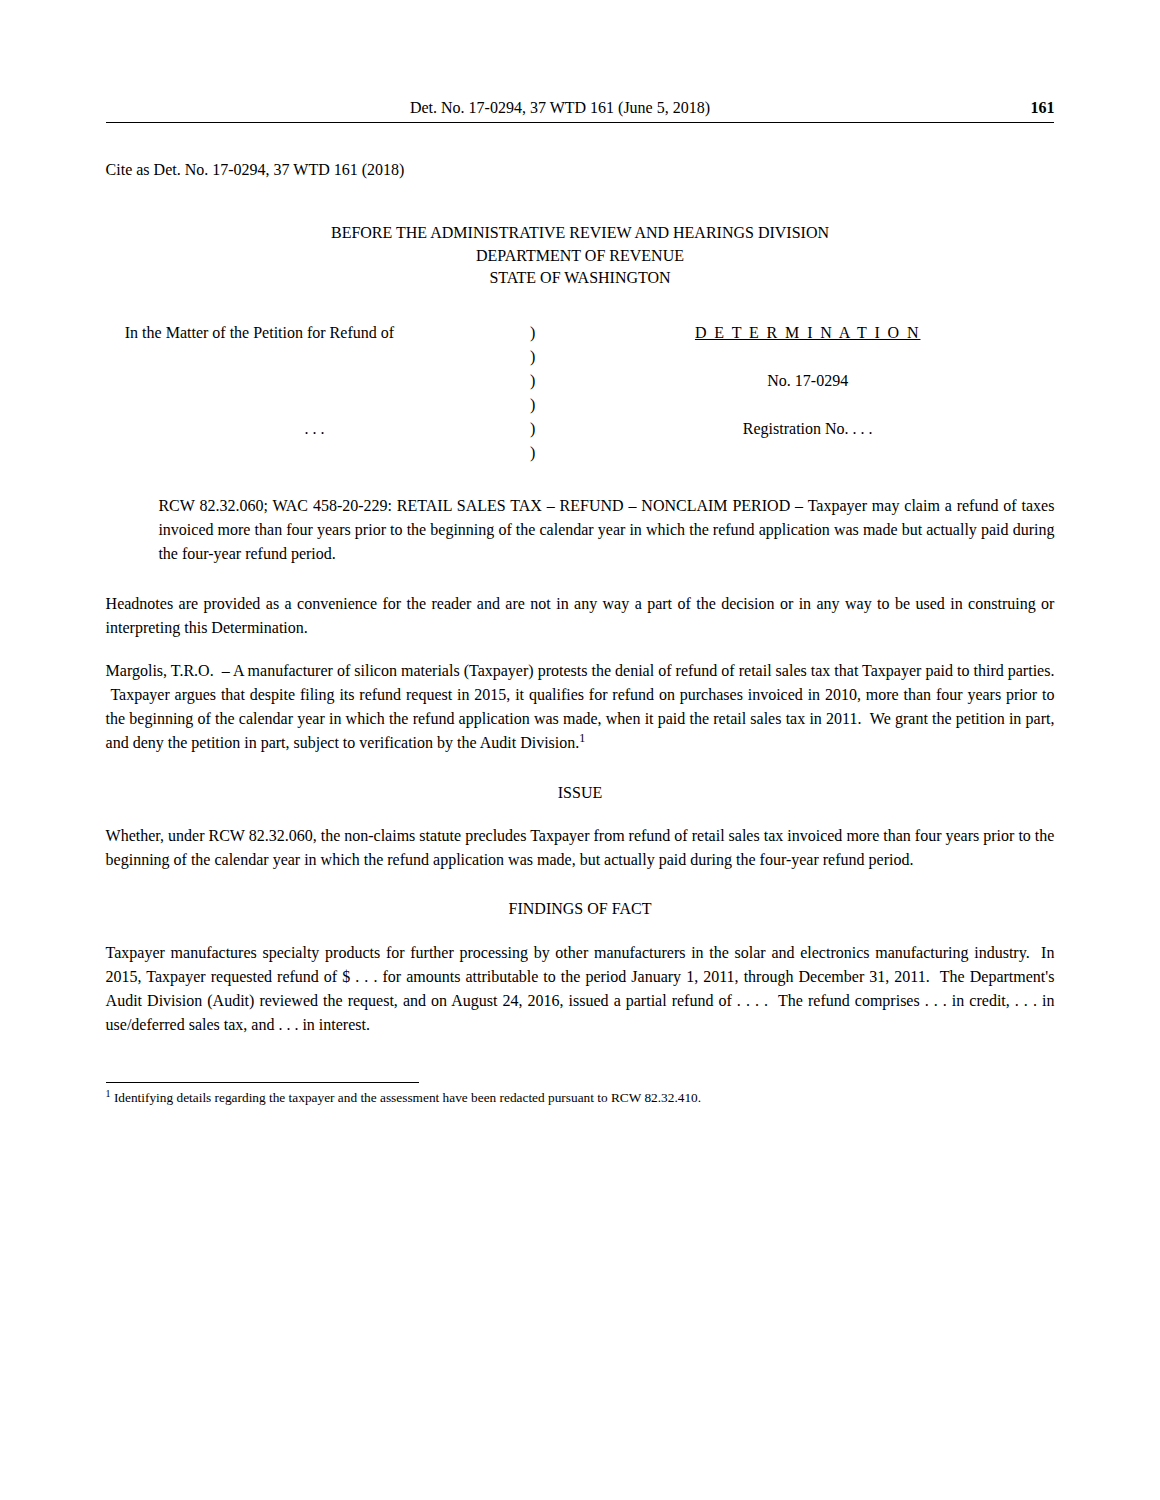Det. No. 17-0294, 37 WTD 161 (June 5, 2018)
161
Cite as Det. No. 17-0294, 37 WTD 161 (2018)
BEFORE THE ADMINISTRATIVE REVIEW AND HEARINGS DIVISION
DEPARTMENT OF REVENUE
STATE OF WASHINGTON
| In the Matter of the Petition for Refund of | ) | D E T E R M I N A T I O N |
| | ) | |
| | ) | No. 17-0294 |
| | ) | |
| . . . | ) | Registration No. . . . |
| | ) | |
RCW 82.32.060; WAC 458-20-229: RETAIL SALES TAX – REFUND – NONCLAIM PERIOD – Taxpayer may claim a refund of taxes invoiced more than four years prior to the beginning of the calendar year in which the refund application was made but actually paid during the four-year refund period.
Headnotes are provided as a convenience for the reader and are not in any way a part of the decision or in any way to be used in construing or interpreting this Determination.
Margolis, T.R.O. – A manufacturer of silicon materials (Taxpayer) protests the denial of refund of retail sales tax that Taxpayer paid to third parties. Taxpayer argues that despite filing its refund request in 2015, it qualifies for refund on purchases invoiced in 2010, more than four years prior to the beginning of the calendar year in which the refund application was made, when it paid the retail sales tax in 2011. We grant the petition in part, and deny the petition in part, subject to verification by the Audit Division.1
ISSUE
Whether, under RCW 82.32.060, the non-claims statute precludes Taxpayer from refund of retail sales tax invoiced more than four years prior to the beginning of the calendar year in which the refund application was made, but actually paid during the four-year refund period.
FINDINGS OF FACT
Taxpayer manufactures specialty products for further processing by other manufacturers in the solar and electronics manufacturing industry. In 2015, Taxpayer requested refund of $ . . . for amounts attributable to the period January 1, 2011, through December 31, 2011. The Department's Audit Division (Audit) reviewed the request, and on August 24, 2016, issued a partial refund of . . . . The refund comprises . . . in credit, . . . in use/deferred sales tax, and . . . in interest.
1 Identifying details regarding the taxpayer and the assessment have been redacted pursuant to RCW 82.32.410.